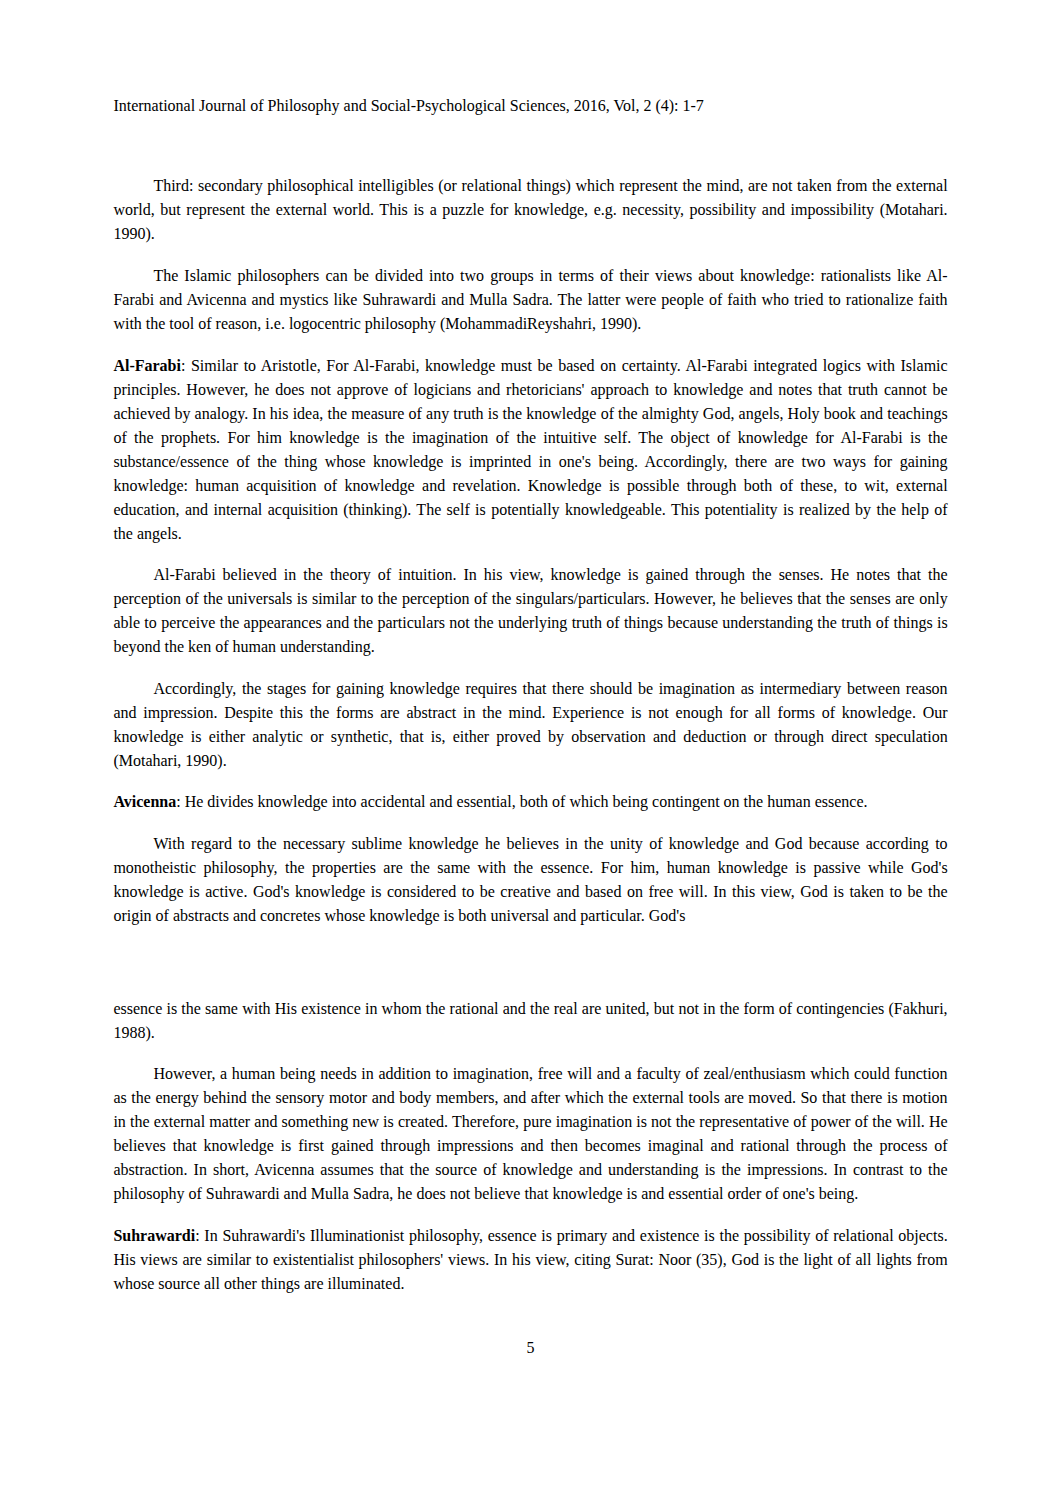International Journal of Philosophy and Social-Psychological Sciences, 2016, Vol, 2 (4): 1-7
Third: secondary philosophical intelligibles (or relational things) which represent the mind, are not taken from the external world, but represent the external world. This is a puzzle for knowledge, e.g. necessity, possibility and impossibility (Motahari. 1990).
The Islamic philosophers can be divided into two groups in terms of their views about knowledge: rationalists like Al-Farabi and Avicenna and mystics like Suhrawardi and Mulla Sadra. The latter were people of faith who tried to rationalize faith with the tool of reason, i.e. logocentric philosophy (MohammadiReyshahri, 1990).
Al-Farabi: Similar to Aristotle, For Al-Farabi, knowledge must be based on certainty. Al-Farabi integrated logics with Islamic principles. However, he does not approve of logicians and rhetoricians' approach to knowledge and notes that truth cannot be achieved by analogy. In his idea, the measure of any truth is the knowledge of the almighty God, angels, Holy book and teachings of the prophets. For him knowledge is the imagination of the intuitive self. The object of knowledge for Al-Farabi is the substance/essence of the thing whose knowledge is imprinted in one's being. Accordingly, there are two ways for gaining knowledge: human acquisition of knowledge and revelation. Knowledge is possible through both of these, to wit, external education, and internal acquisition (thinking). The self is potentially knowledgeable. This potentiality is realized by the help of the angels.
Al-Farabi believed in the theory of intuition. In his view, knowledge is gained through the senses. He notes that the perception of the universals is similar to the perception of the singulars/particulars. However, he believes that the senses are only able to perceive the appearances and the particulars not the underlying truth of things because understanding the truth of things is beyond the ken of human understanding.
Accordingly, the stages for gaining knowledge requires that there should be imagination as intermediary between reason and impression. Despite this the forms are abstract in the mind. Experience is not enough for all forms of knowledge. Our knowledge is either analytic or synthetic, that is, either proved by observation and deduction or through direct speculation (Motahari, 1990).
Avicenna: He divides knowledge into accidental and essential, both of which being contingent on the human essence.
With regard to the necessary sublime knowledge he believes in the unity of knowledge and God because according to monotheistic philosophy, the properties are the same with the essence. For him, human knowledge is passive while God's knowledge is active. God's knowledge is considered to be creative and based on free will. In this view, God is taken to be the origin of abstracts and concretes whose knowledge is both universal and particular. God's
essence is the same with His existence in whom the rational and the real are united, but not in the form of contingencies (Fakhuri, 1988).
However, a human being needs in addition to imagination, free will and a faculty of zeal/enthusiasm which could function as the energy behind the sensory motor and body members, and after which the external tools are moved. So that there is motion in the external matter and something new is created. Therefore, pure imagination is not the representative of power of the will. He believes that knowledge is first gained through impressions and then becomes imaginal and rational through the process of abstraction. In short, Avicenna assumes that the source of knowledge and understanding is the impressions. In contrast to the philosophy of Suhrawardi and Mulla Sadra, he does not believe that knowledge is and essential order of one's being.
Suhrawardi: In Suhrawardi's Illuminationist philosophy, essence is primary and existence is the possibility of relational objects. His views are similar to existentialist philosophers' views. In his view, citing Surat: Noor (35), God is the light of all lights from whose source all other things are illuminated.
5